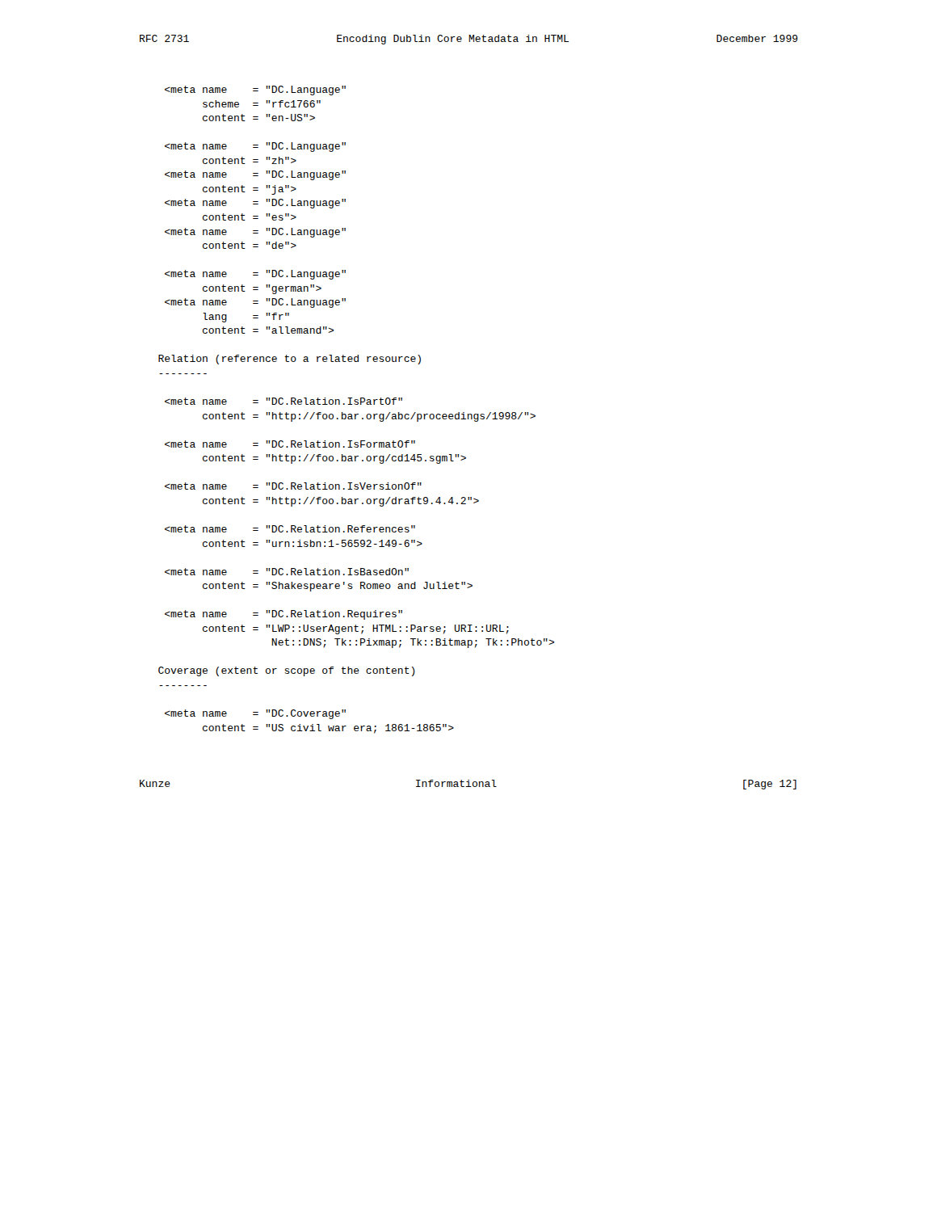RFC 2731 Encoding Dublin Core Metadata in HTML December 1999
    <meta name    = "DC.Language"
          scheme  = "rfc1766"
          content = "en-US">

    <meta name    = "DC.Language"
          content = "zh">
    <meta name    = "DC.Language"
          content = "ja">
    <meta name    = "DC.Language"
          content = "es">
    <meta name    = "DC.Language"
          content = "de">

    <meta name    = "DC.Language"
          content = "german">
    <meta name    = "DC.Language"
          lang    = "fr"
          content = "allemand">

   Relation (reference to a related resource)
   --------

    <meta name    = "DC.Relation.IsPartOf"
          content = "http://foo.bar.org/abc/proceedings/1998/">

    <meta name    = "DC.Relation.IsFormatOf"
          content = "http://foo.bar.org/cd145.sgml">

    <meta name    = "DC.Relation.IsVersionOf"
          content = "http://foo.bar.org/draft9.4.4.2">

    <meta name    = "DC.Relation.References"
          content = "urn:isbn:1-56592-149-6">

    <meta name    = "DC.Relation.IsBasedOn"
          content = "Shakespeare's Romeo and Juliet">

    <meta name    = "DC.Relation.Requires"
          content = "LWP::UserAgent; HTML::Parse; URI::URL;
                     Net::DNS; Tk::Pixmap; Tk::Bitmap; Tk::Photo">

   Coverage (extent or scope of the content)
   --------

    <meta name    = "DC.Coverage"
          content = "US civil war era; 1861-1865">
Kunze Informational [Page 12]